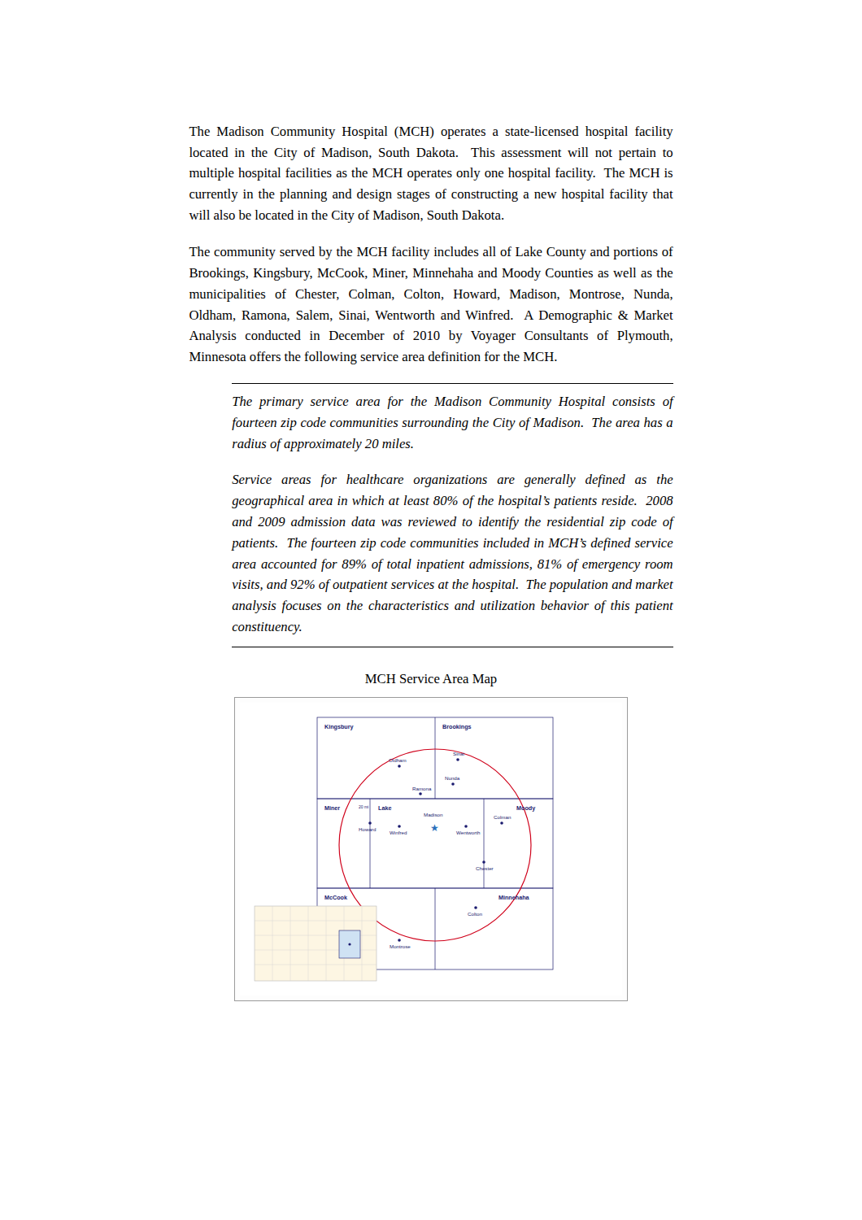The Madison Community Hospital (MCH) operates a state-licensed hospital facility located in the City of Madison, South Dakota. This assessment will not pertain to multiple hospital facilities as the MCH operates only one hospital facility. The MCH is currently in the planning and design stages of constructing a new hospital facility that will also be located in the City of Madison, South Dakota.
The community served by the MCH facility includes all of Lake County and portions of Brookings, Kingsbury, McCook, Miner, Minnehaha and Moody Counties as well as the municipalities of Chester, Colman, Colton, Howard, Madison, Montrose, Nunda, Oldham, Ramona, Salem, Sinai, Wentworth and Winfred. A Demographic & Market Analysis conducted in December of 2010 by Voyager Consultants of Plymouth, Minnesota offers the following service area definition for the MCH.
The primary service area for the Madison Community Hospital consists of fourteen zip code communities surrounding the City of Madison. The area has a radius of approximately 20 miles.
Service areas for healthcare organizations are generally defined as the geographical area in which at least 80% of the hospital’s patients reside. 2008 and 2009 admission data was reviewed to identify the residential zip code of patients. The fourteen zip code communities included in MCH’s defined service area accounted for 89% of total inpatient admissions, 81% of emergency room visits, and 92% of outpatient services at the hospital. The population and market analysis focuses on the characteristics and utilization behavior of this patient constituency.
MCH Service Area Map
Kingsbury Brookings Miner Lake Moody McCook Minnehaha 20 mi Oldham Sinai Nunda Ramona Madison ★ Howard Winfred Wentworth Colman Chester Colton Salem Montrose